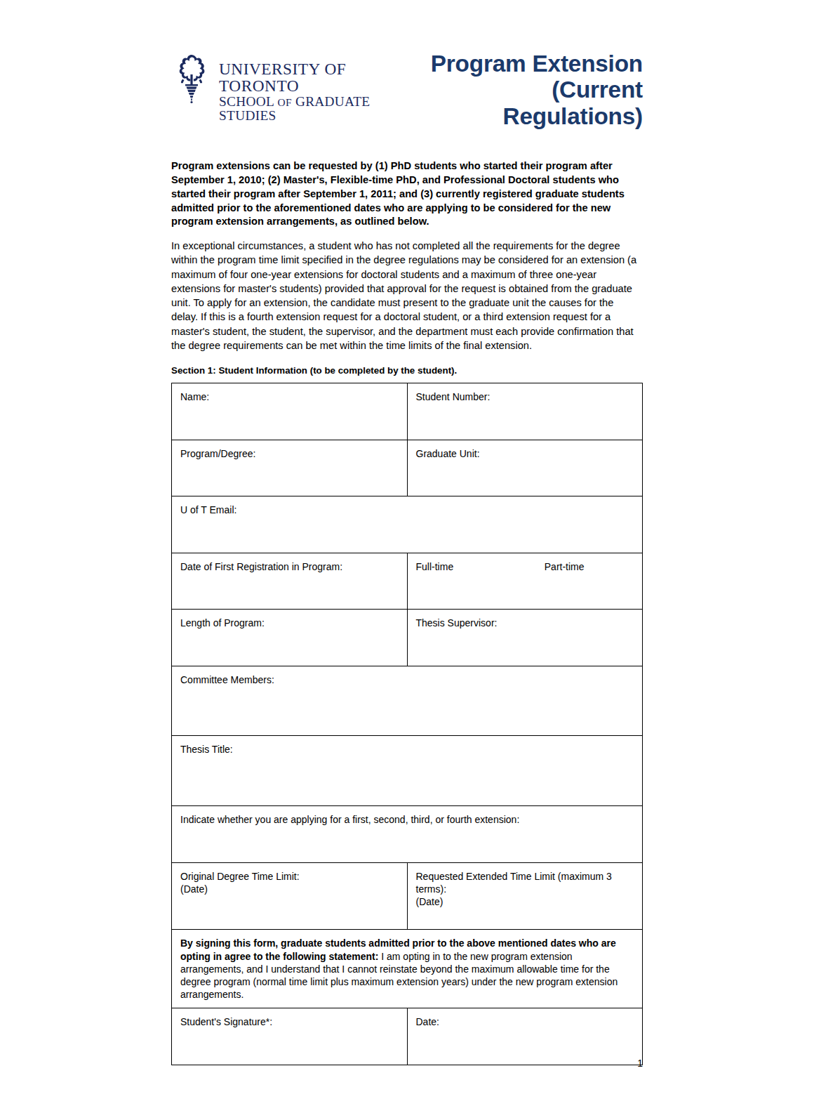UNIVERSITY OF TORONTO
SCHOOL OF GRADUATE STUDIES
Program Extension
(Current Regulations)
Program extensions can be requested by (1) PhD students who started their program after September 1, 2010; (2) Master's, Flexible-time PhD, and Professional Doctoral students who started their program after September 1, 2011; and (3) currently registered graduate students admitted prior to the aforementioned dates who are applying to be considered for the new program extension arrangements, as outlined below.
In exceptional circumstances, a student who has not completed all the requirements for the degree within the program time limit specified in the degree regulations may be considered for an extension (a maximum of four one-year extensions for doctoral students and a maximum of three one-year extensions for master's students) provided that approval for the request is obtained from the graduate unit. To apply for an extension, the candidate must present to the graduate unit the causes for the delay. If this is a fourth extension request for a doctoral student, or a third extension request for a master's student, the student, the supervisor, and the department must each provide confirmation that the degree requirements can be met within the time limits of the final extension.
Section 1: Student Information (to be completed by the student).
| Name: | Student Number: |
| Program/Degree: | Graduate Unit: |
| U of T Email: |
| Date of First Registration in Program: | Full-time Part-time |
| Length of Program: | Thesis Supervisor: |
| Committee Members: |
| Thesis Title: |
| Indicate whether you are applying for a first, second, third, or fourth extension: |
| Original Degree Time Limit: (Date) | Requested Extended Time Limit (maximum 3 terms): (Date) |
| By signing this form, graduate students admitted prior to the above mentioned dates who are opting in agree to the following statement: I am opting in to the new program extension arrangements, and I understand that I cannot reinstate beyond the maximum allowable time for the degree program (normal time limit plus maximum extension years) under the new program extension arrangements. |
| Student's Signature*: | Date: |
1